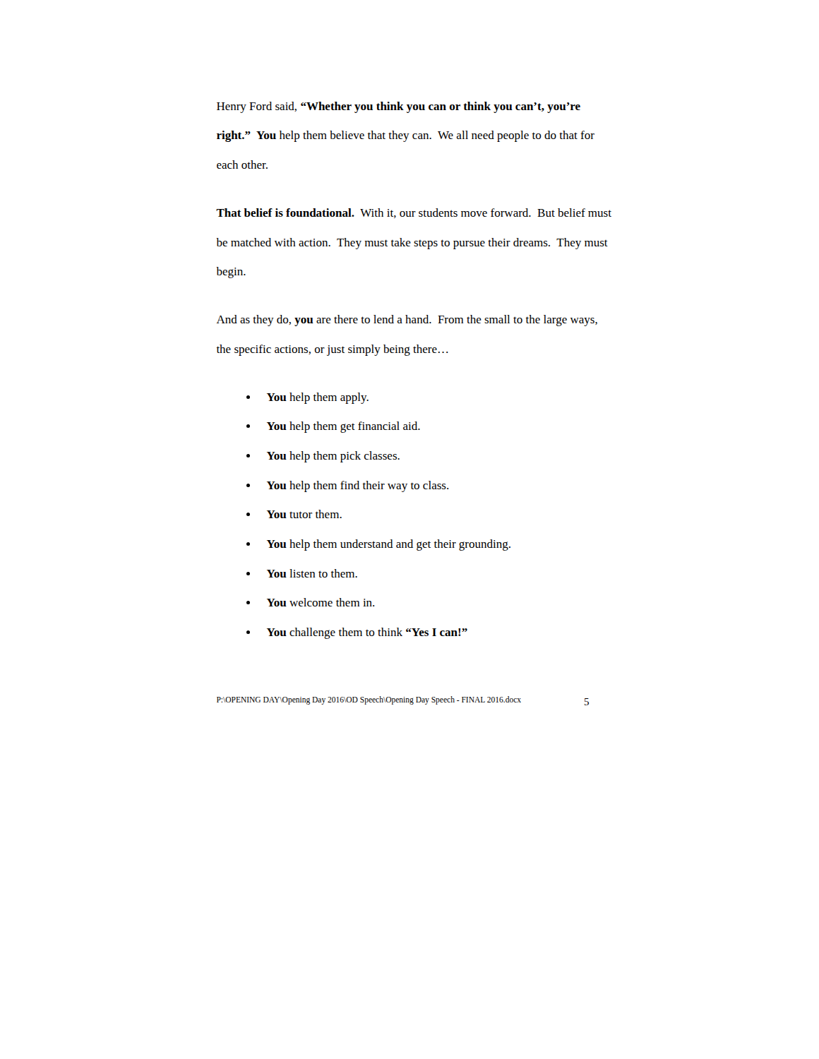Henry Ford said, “Whether you think you can or think you can’t, you’re right.” You help them believe that they can. We all need people to do that for each other.
That belief is foundational. With it, our students move forward. But belief must be matched with action. They must take steps to pursue their dreams. They must begin.
And as they do, you are there to lend a hand. From the small to the large ways, the specific actions, or just simply being there…
You help them apply.
You help them get financial aid.
You help them pick classes.
You help them find their way to class.
You tutor them.
You help them understand and get their grounding.
You listen to them.
You welcome them in.
You challenge them to think “Yes I can!”
5 P:\OPENING DAY\Opening Day 2016\OD Speech\Opening Day Speech - FINAL 2016.docx